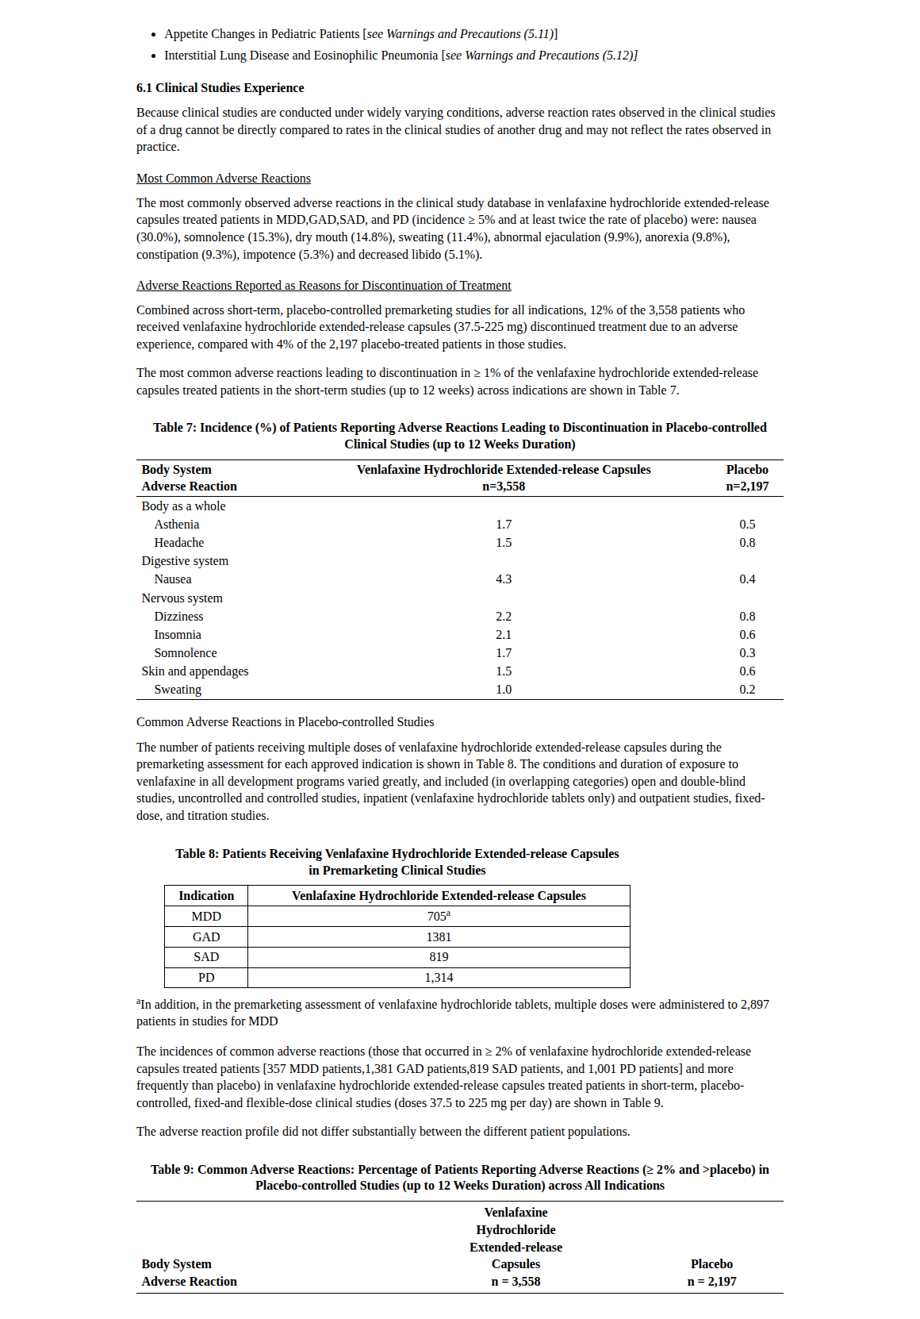Appetite Changes in Pediatric Patients [see Warnings and Precautions (5.11)]
Interstitial Lung Disease and Eosinophilic Pneumonia [see Warnings and Precautions (5.12)]
6.1 Clinical Studies Experience
Because clinical studies are conducted under widely varying conditions, adverse reaction rates observed in the clinical studies of a drug cannot be directly compared to rates in the clinical studies of another drug and may not reflect the rates observed in practice.
Most Common Adverse Reactions
The most commonly observed adverse reactions in the clinical study database in venlafaxine hydrochloride extended-release capsules treated patients in MDD,GAD,SAD, and PD (incidence ≥ 5% and at least twice the rate of placebo) were: nausea (30.0%), somnolence (15.3%), dry mouth (14.8%), sweating (11.4%), abnormal ejaculation (9.9%), anorexia (9.8%), constipation (9.3%), impotence (5.3%) and decreased libido (5.1%).
Adverse Reactions Reported as Reasons for Discontinuation of Treatment
Combined across short-term, placebo-controlled premarketing studies for all indications, 12% of the 3,558 patients who received venlafaxine hydrochloride extended-release capsules (37.5-225 mg) discontinued treatment due to an adverse experience, compared with 4% of the 2,197 placebo-treated patients in those studies.
The most common adverse reactions leading to discontinuation in ≥ 1% of the venlafaxine hydrochloride extended-release capsules treated patients in the short-term studies (up to 12 weeks) across indications are shown in Table 7.
Table 7: Incidence (%) of Patients Reporting Adverse Reactions Leading to Discontinuation in Placebo-controlled Clinical Studies (up to 12 Weeks Duration)
| Body System Adverse Reaction | Venlafaxine Hydrochloride Extended-release Capsules n=3,558 | Placebo n=2,197 |
| --- | --- | --- |
| Body as a whole | | |
| Asthenia | 1.7 | 0.5 |
| Headache | 1.5 | 0.8 |
| Digestive system | | |
| Nausea | 4.3 | 0.4 |
| Nervous system | | |
| Dizziness | 2.2 | 0.8 |
| Insomnia | 2.1 | 0.6 |
| Somnolence | 1.7 | 0.3 |
| Skin and appendages | 1.5 | 0.6 |
| Sweating | 1.0 | 0.2 |
Common Adverse Reactions in Placebo-controlled Studies
The number of patients receiving multiple doses of venlafaxine hydrochloride extended-release capsules during the premarketing assessment for each approved indication is shown in Table 8. The conditions and duration of exposure to venlafaxine in all development programs varied greatly, and included (in overlapping categories) open and double-blind studies, uncontrolled and controlled studies, inpatient (venlafaxine hydrochloride tablets only) and outpatient studies, fixed-dose, and titration studies.
Table 8: Patients Receiving Venlafaxine Hydrochloride Extended-release Capsules in Premarketing Clinical Studies
| Indication | Venlafaxine Hydrochloride Extended-release Capsules |
| --- | --- |
| MDD | 705 a |
| GAD | 1381 |
| SAD | 819 |
| PD | 1,314 |
aIn addition, in the premarketing assessment of venlafaxine hydrochloride tablets, multiple doses were administered to 2,897 patients in studies for MDD
The incidences of common adverse reactions (those that occurred in ≥ 2% of venlafaxine hydrochloride extended-release capsules treated patients [357 MDD patients,1,381 GAD patients,819 SAD patients, and 1,001 PD patients] and more frequently than placebo) in venlafaxine hydrochloride extended-release capsules treated patients in short-term, placebo-controlled, fixed-and flexible-dose clinical studies (doses 37.5 to 225 mg per day) are shown in Table 9.
The adverse reaction profile did not differ substantially between the different patient populations.
Table 9: Common Adverse Reactions: Percentage of Patients Reporting Adverse Reactions (≥ 2% and >placebo) in Placebo-controlled Studies (up to 12 Weeks Duration) across All Indications
| Body System Adverse Reaction | Venlafaxine Hydrochloride Extended-release Capsules n = 3,558 | Placebo n = 2,197 |
| --- | --- | --- |